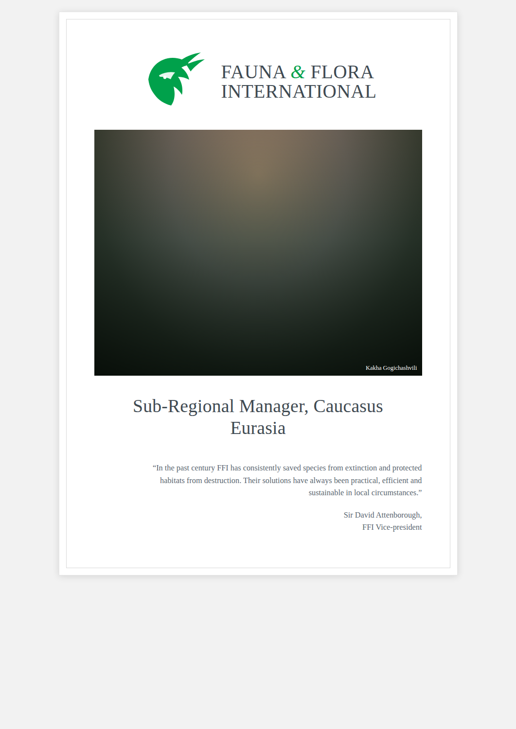FAUNA & FLORA INTERNATIONAL
Kakha Gogichashvili
Sub-Regional Manager, Caucasus
Eurasia
“In the past century FFI has consistently saved species from extinction and protected habitats from destruction. Their solutions have always been practical, efficient and sustainable in local circumstances.”
Sir David Attenborough, FFI Vice-president